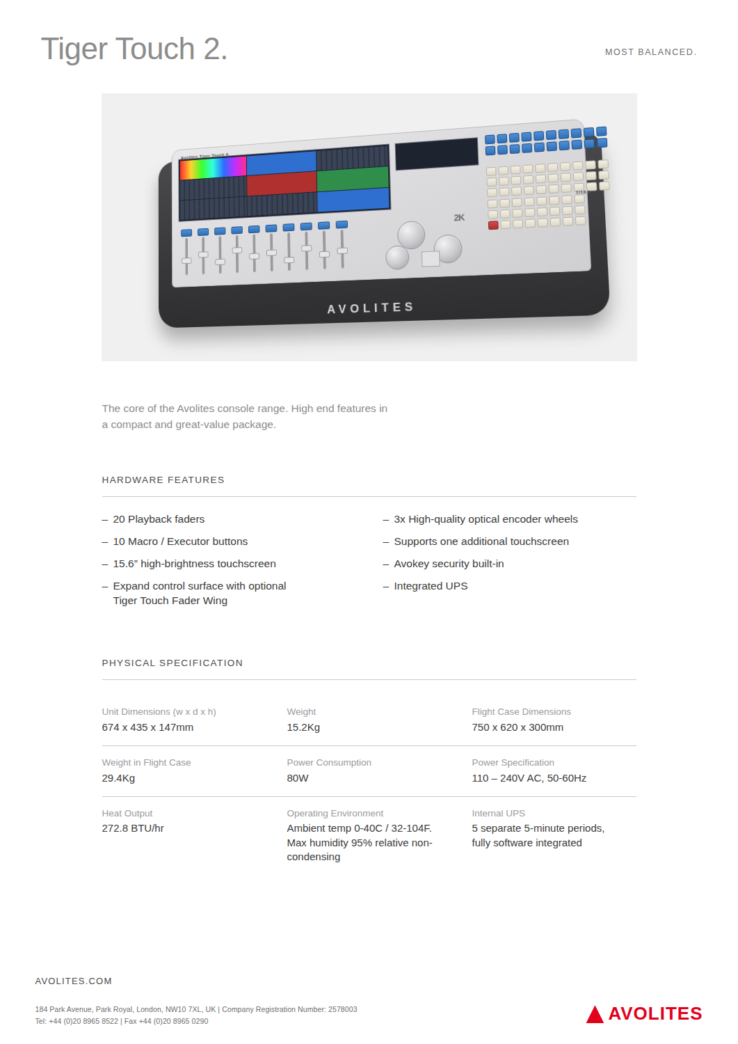Tiger Touch 2.
MOST BALANCED.
Avolites Tiger Touch II
2K
titan
AVOLITES
The core of the Avolites console range. High end features in a compact and great-value package.
HARDWARE FEATURES
20 Playback faders
10 Macro / Executor buttons
15.6” high-brightness touchscreen
Expand control surface with optionalTiger Touch Fader Wing
3x High-quality optical encoder wheels
Supports one additional touchscreen
Avokey security built-in
Integrated UPS
PHYSICAL SPECIFICATION
Unit Dimensions (w x d x h)
674 x 435 x 147mm
Weight
15.2Kg
Flight Case Dimensions
750 x 620 x 300mm
Weight in Flight Case
29.4Kg
Power Consumption
80W
Power Specification
110 – 240V AC, 50-60Hz
Heat Output
272.8 BTU/hr
Operating Environment
Ambient temp 0-40C / 32-104F.
Max humidity 95% relative non-condensing
Internal UPS
5 separate 5-minute periods,
fully software integrated
AVOLITES.COM
184 Park Avenue, Park Royal, London, NW10 7XL, UK | Company Registration Number: 2578003
Tel: +44 (0)20 8965 8522 | Fax +44 (0)20 8965 0290
AVOLITES